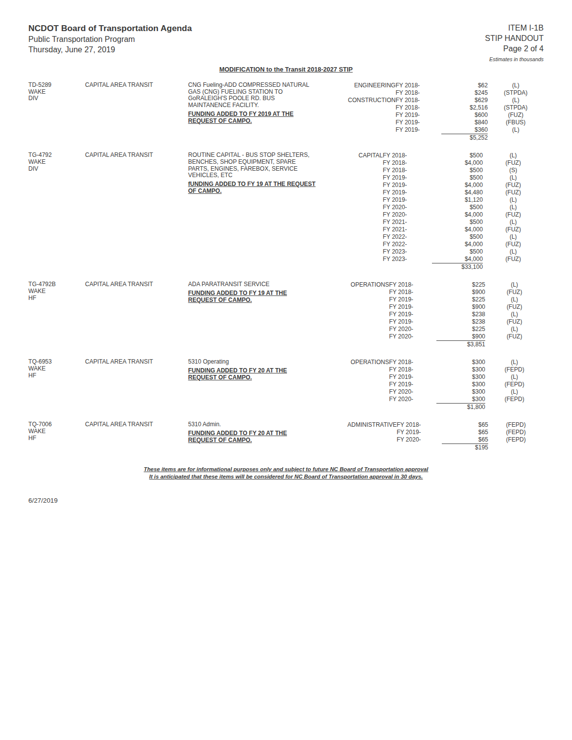NCDOT Board of Transportation Agenda
Public Transportation Program
Thursday, June 27, 2019
ITEM I-1B
STIP HANDOUT
Page 2 of 4
Estimates in thousands
MODIFICATION to the Transit 2018-2027 STIP
| TD-5289 WAKE DIV | CAPITAL AREA TRANSIT | CNG Fueling-ADD COMPRESSED NATURAL GAS (CNG) FUELING STATION TO GoRALEIGH'S POOLE RD. BUS MAINTANENCE FACILITY. FUNDING ADDED TO FY 2019 AT THE REQUEST OF CAMPO. | / ENGINEERING / FY 2018- / $62 / (L) / / / FY 2018- / $245 / (STPDA) / / CONSTRUCTION / FY 2018- / $629 / (L) / / / FY 2018- / $2,516 / (STPDA) / / / FY 2019- / $600 / (FUZ) / / / FY 2019- / $840 / (FBUS) / / / FY 2019- / $360 / (L) / / / / $5,252 / / |
| TG-4792 WAKE DIV | CAPITAL AREA TRANSIT | ROUTINE CAPITAL - BUS STOP SHELTERS, BENCHES, SHOP EQUIPMENT, SPARE PARTS, ENGINES, FAREBOX, SERVICE VEHICLES, ETC fUNDING ADDED TO FY 19 AT THE REQUEST OF CAMPO. | / CAPITAL / FY 2018- / $500 / (L) / / / FY 2018- / $4,000 / (FUZ) / / / FY 2018- / $500 / (S) / / / FY 2019- / $500 / (L) / / / FY 2019- / $4,000 / (FUZ) / / / FY 2019- / $4,480 / (FUZ) / / / FY 2019- / $1,120 / (L) / / / FY 2020- / $500 / (L) / / / FY 2020- / $4,000 / (FUZ) / / / FY 2021- / $500 / (L) / / / FY 2021- / $4,000 / (FUZ) / / / FY 2022- / $500 / (L) / / / FY 2022- / $4,000 / (FUZ) / / / FY 2023- / $500 / (L) / / / FY 2023- / $4,000 / (FUZ) / / / / $33,100 / / |
| TG-4792B WAKE HF | CAPITAL AREA TRANSIT | ADA PARATRANSIT SERVICE FUNDING ADDED TO FY 19 AT THE REQUEST OF CAMPO. | / OPERATIONS / FY 2018- / $225 / (L) / / / FY 2018- / $900 / (FUZ) / / / FY 2019- / $225 / (L) / / / FY 2019- / $900 / (FUZ) / / / FY 2019- / $238 / (L) / / / FY 2019- / $238 / (FUZ) / / / FY 2020- / $225 / (L) / / / FY 2020- / $900 / (FUZ) / / / / $3,851 / / |
| TQ-6953 WAKE HF | CAPITAL AREA TRANSIT | 5310 Operating FUNDING ADDED TO FY 20 AT THE REQUEST OF CAMPO. | / OPERATIONS / FY 2018- / $300 / (L) / / / FY 2018- / $300 / (FEPD) / / / FY 2019- / $300 / (L) / / / FY 2019- / $300 / (FEPD) / / / FY 2020- / $300 / (L) / / / FY 2020- / $300 / (FEPD) / / / / $1,800 / / |
| TQ-7006 WAKE HF | CAPITAL AREA TRANSIT | 5310 Admin. FUNDING ADDED TO FY 20 AT THE REQUEST OF CAMPO. | / ADMINISTRATIVE / FY 2018- / $65 / (FEPD) / / / FY 2019- / $65 / (FEPD) / / / FY 2020- / $65 / (FEPD) / / / / $195 / / |
These items are for informational purposes only and subject to future NC Board of Transportation approval
It is anticipated that these items will be considered for NC Board of Transportation approval in 30 days.
6/27/2019